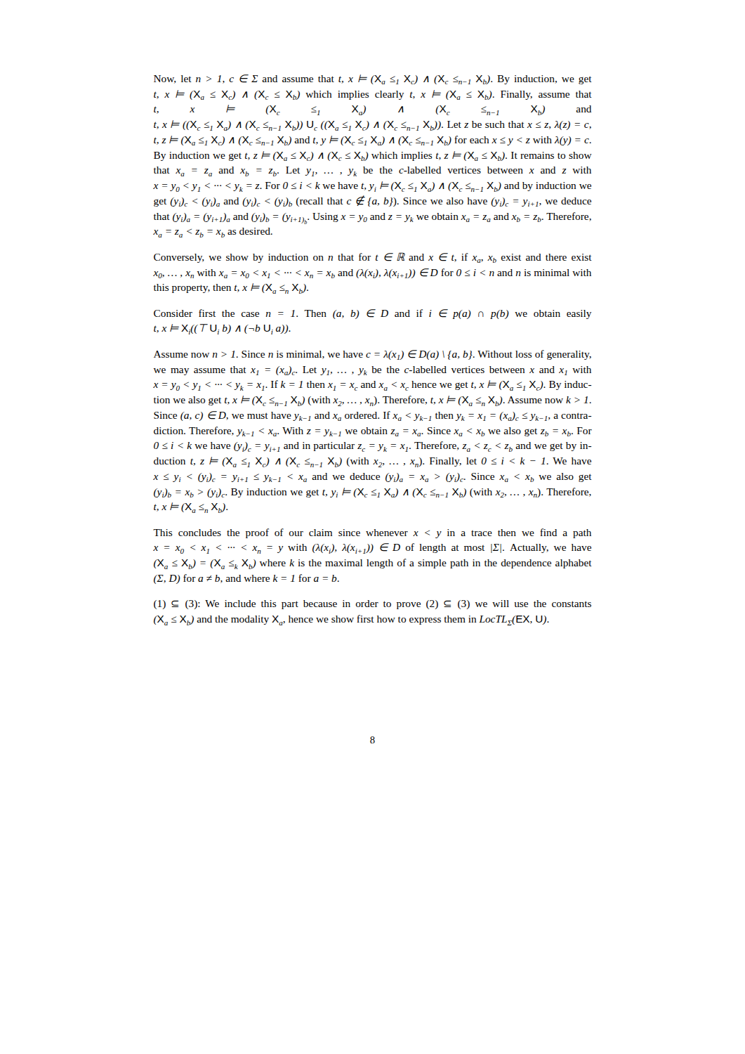Now, let n > 1, c ∈ Σ and assume that t, x ⊨ (Xa ≤1 Xc) ∧ (Xc ≤n−1 Xb). By induction, we get t, x ⊨ (Xa ≤ Xc) ∧ (Xc ≤ Xb) which implies clearly t, x ⊨ (Xa ≤ Xb). Finally, assume that t, x ⊨ (Xc ≤1 Xa) ∧ (Xc ≤n−1 Xb) and t, x ⊨ ((Xc ≤1 Xa) ∧ (Xc ≤n−1 Xb)) Uc ((Xa ≤1 Xc) ∧ (Xc ≤n−1 Xb)). Let z be such that x ≤ z, λ(z) = c, t, z ⊨ (Xa ≤1 Xc) ∧ (Xc ≤n−1 Xb) and t, y ⊨ (Xc ≤1 Xa) ∧ (Xc ≤n−1 Xb) for each x ≤ y < z with λ(y) = c. By induction we get t, z ⊨ (Xa ≤ Xc) ∧ (Xc ≤ Xb) which implies t, z ⊨ (Xa ≤ Xb). It remains to show that xa = za and xb = zb. Let y1, … , yk be the c-labelled vertices between x and z with x = y0 < y1 < ··· < yk = z. For 0 ≤ i < k we have t, yi ⊨ (Xc ≤1 Xa) ∧ (Xc ≤n−1 Xb) and by induction we get (yi)c < (yi)a and (yi)c < (yi)b (recall that c ∉ {a, b}). Since we also have (yi)c = yi+1, we deduce that (yi)a = (yi+1)a and (yi)b = (yi+1)b. Using x = y0 and z = yk we obtain xa = za and xb = zb. Therefore, xa = za < zb = xb as desired.
Conversely, we show by induction on n that for t ∈ ℝ and x ∈ t, if xa, xb exist and there exist x0, … , xn with xa = x0 < x1 < ··· < xn = xb and (λ(xi), λ(xi+1)) ∈ D for 0 ≤ i < n and n is minimal with this property, then t, x ⊨ (Xa ≤n Xb).
Consider first the case n = 1. Then (a, b) ∈ D and if i ∈ p(a) ∩ p(b) we obtain easily t, x ⊨ Xi((⊤ Ui b) ∧ (¬b Ui a)).
Assume now n > 1. Since n is minimal, we have c = λ(x1) ∈ D(a) \ {a, b}. Without loss of generality, we may assume that x1 = (xa)c. Let y1, … , yk be the c-labelled vertices between x and x1 with x = y0 < y1 < ··· < yk = x1. If k = 1 then x1 = xc and xa < xc hence we get t, x ⊨ (Xa ≤1 Xc). By induction we also get t, x ⊨ (Xc ≤n−1 Xb) (with x2, … , xn). Therefore, t, x ⊨ (Xa ≤n Xb). Assume now k > 1. Since (a, c) ∈ D, we must have yk−1 and xa ordered. If xa < yk−1 then yk = x1 = (xa)c ≤ yk−1, a contradiction. Therefore, yk−1 < xa. With z = yk−1 we obtain za = xa. Since xa < xb we also get zb = xb. For 0 ≤ i < k we have (yi)c = yi+1 and in particular zc = yk = x1. Therefore, za < zc < zb and we get by induction t, z ⊨ (Xa ≤1 Xc) ∧ (Xc ≤n−1 Xb) (with x2, … , xn). Finally, let 0 ≤ i < k − 1. We have x ≤ yi < (yi)c = yi+1 ≤ yk−1 < xa and we deduce (yi)a = xa > (yi)c. Since xa < xb we also get (yi)b = xb > (yi)c. By induction we get t, yi ⊨ (Xc ≤1 Xa) ∧ (Xc ≤n−1 Xb) (with x2, … , xn). Therefore, t, x ⊨ (Xa ≤n Xb).
This concludes the proof of our claim since whenever x < y in a trace then we find a path x = x0 < x1 < ··· < xn = y with (λ(xi), λ(xi+1)) ∈ D of length at most |Σ|. Actually, we have (Xa ≤ Xb) = (Xa ≤k Xb) where k is the maximal length of a simple path in the dependence alphabet (Σ, D) for a ≠ b, and where k = 1 for a = b.
(1) ⊆ (3): We include this part because in order to prove (2) ⊆ (3) we will use the constants (Xa ≤ Xb) and the modality Xa, hence we show first how to express them in LocTLΣ(EX, U).
8